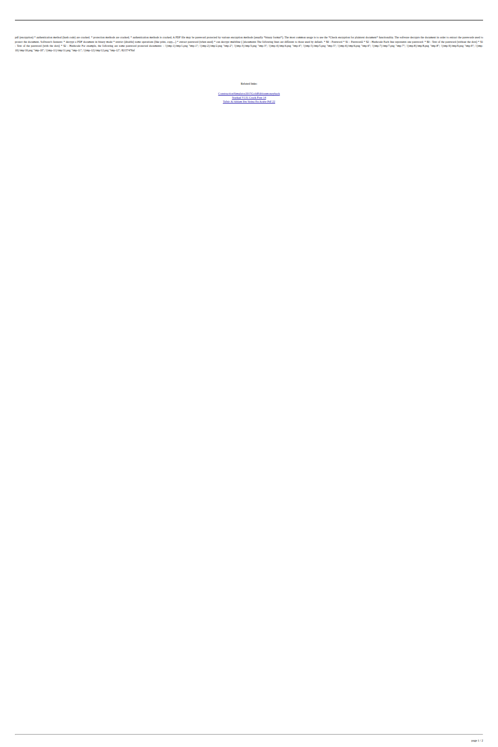pdf (encryption) * authentication method (hash code) are cracked. * protection methods are cracked; * authentication methods is cracked; A PDF file may be password protected by various encryption methods (usually *binary format*). The most common usage is to use the *Check encryption for plaintext document* functionality. The software decrypts the document in order to extract the passwords used to protect the document. Software's features: * decrypt a PDF document in binary mode * restrict (disable) some operations (like print, copy,...) * extract password (when used) * can decrypt multiline (-)documents The following lines are different to those used by default. * $0 - Password * $1 - Password2 * $2 - Hashcode Each line represents one password: * $0 - Text of the password (without the dots) * $1 - Text of the password (with the dots) * $2 - Hashcode For example, the following are some password protected documents: - !{tmp-1}/tmp/1.png "tmp-1"; !{tmp-2}/tmp/2.png "tmp-2"; !{tmp-3}/tmp/3.png "tmp-3"; !{tmp-4}/tmp/4.png "tmp-4"; !{tmp-5}/tmp/5.png "tmp-5"; !{tmp-6}/tmp/6.png "tmp-6"; !{tmp-7}/tmp/7.png "tmp-7"; !{tmp-8}/tmp/8.png "tmp-8"; !{tmp-9}/tmp/9.png "tmp-9"; !{tmp-10}/tmp/10.png "tmp-10"; !{tmp-11}/tmp/11.png "tmp-11"; !{tmp-12}/tmp/12.png "tmp-12"; 82157476af
Related links:
ConstructionSimulator2015GoldEditionmoneyhack
Starkad V131 Crack Free 14
Tafsir Al Ahlam Ibn Sirina En Arabe Pdf 22
page 1 / 2